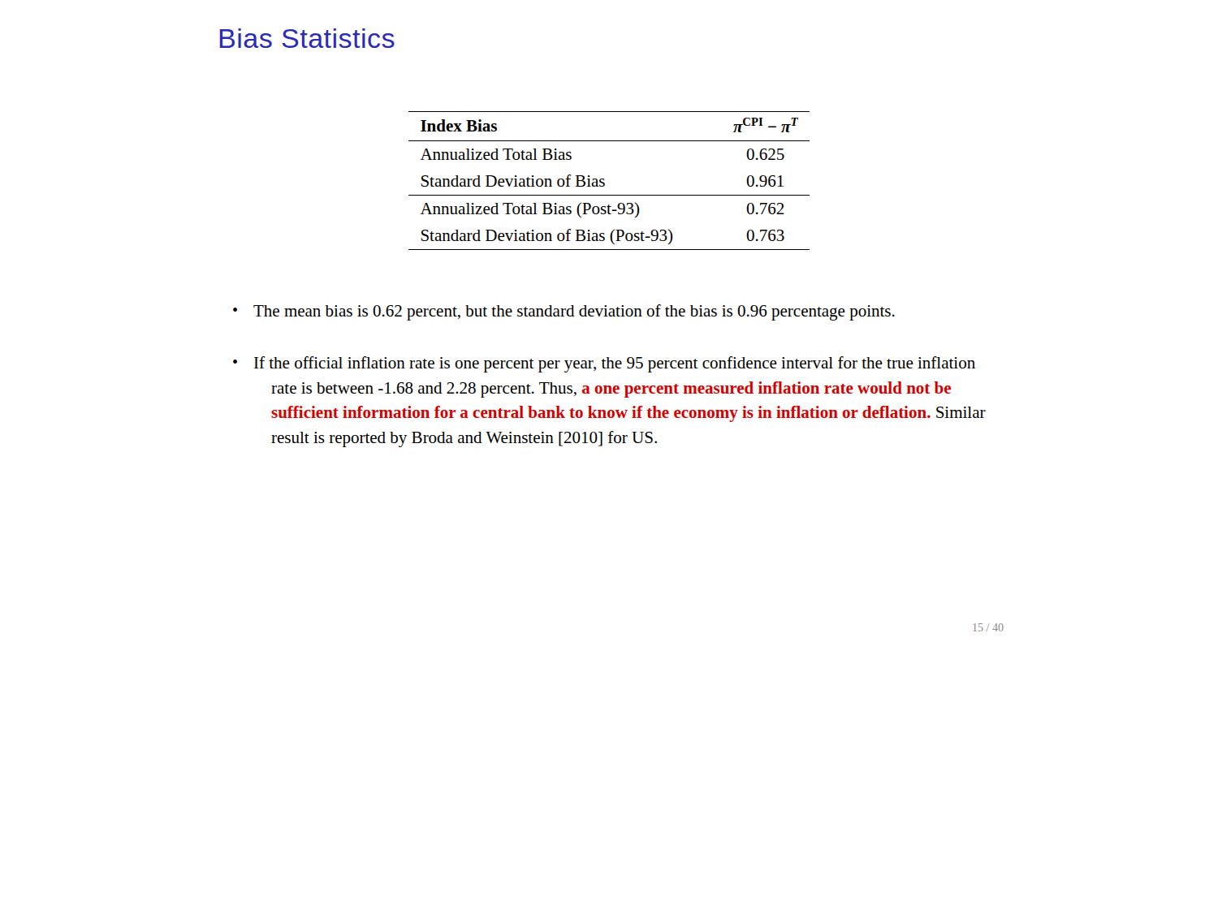Bias Statistics
| Index Bias | π CPI − π T |
| --- | --- |
| Annualized Total Bias | 0.625 |
| Standard Deviation of Bias | 0.961 |
| Annualized Total Bias (Post-93) | 0.762 |
| Standard Deviation of Bias (Post-93) | 0.763 |
The mean bias is 0.62 percent, but the standard deviation of the bias is 0.96 percentage points.
If the official inflation rate is one percent per year, the 95 percent confidence interval for the true inflation rate is between -1.68 and 2.28 percent. Thus, a one percent measured inflation rate would not be sufficient information for a central bank to know if the economy is in inflation or deflation. Similar result is reported by Broda and Weinstein [2010] for US.
15 / 40